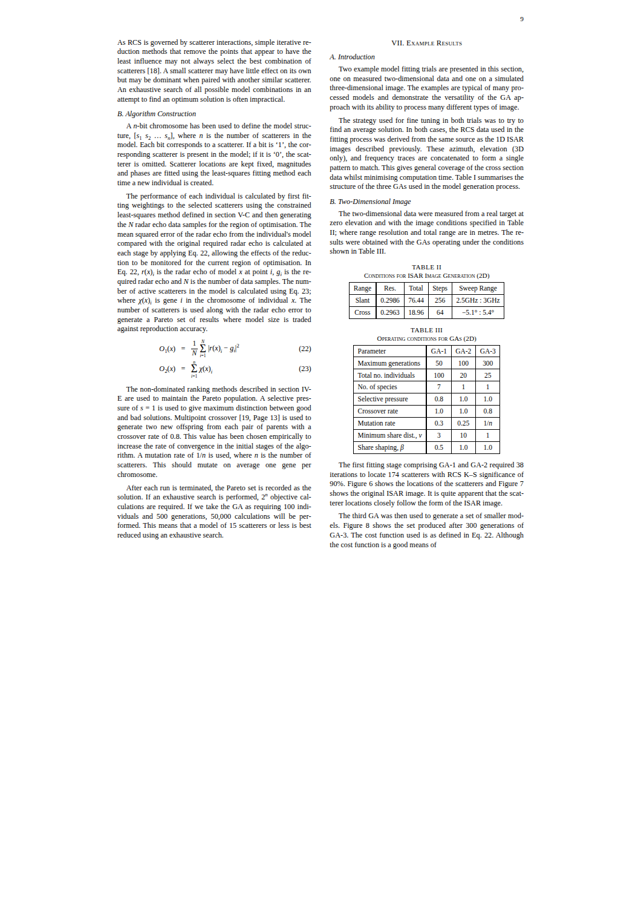9
As RCS is governed by scatterer interactions, simple iterative reduction methods that remove the points that appear to have the least influence may not always select the best combination of scatterers [18]. A small scatterer may have little effect on its own but may be dominant when paired with another similar scatterer. An exhaustive search of all possible model combinations in an attempt to find an optimum solution is often impractical.
B. Algorithm Construction
A n-bit chromosome has been used to define the model structure, [s1 s2 … sn], where n is the number of scatterers in the model. Each bit corresponds to a scatterer. If a bit is ‘1’, the corresponding scatterer is present in the model; if it is ‘0’, the scatterer is omitted. Scatterer locations are kept fixed, magnitudes and phases are fitted using the least-squares fitting method each time a new individual is created.
The performance of each individual is calculated by first fitting weightings to the selected scatterers using the constrained least-squares method defined in section V-C and then generating the N radar echo data samples for the region of optimisation. The mean squared error of the radar echo from the individual's model compared with the original required radar echo is calculated at each stage by applying Eq. 22, allowing the effects of the reduction to be monitored for the current region of optimisation. In Eq. 22, r(x)i is the radar echo of model x at point i, gi is the required radar echo and N is the number of data samples. The number of active scatterers in the model is calculated using Eq. 23; where χ(x)i is gene i in the chromosome of individual x. The number of scatterers is used along with the radar echo error to generate a Pareto set of results where model size is traded against reproduction accuracy.
| O 1 ( x ) | = | 1 N N Σ i =1 / r ( x ) i − g i / 2 | (22) |
| O 2 ( x ) | = | n Σ i =1 χ ( x ) i | (23) |
The non-dominated ranking methods described in section IV-E are used to maintain the Pareto population. A selective pressure of s = 1 is used to give maximum distinction between good and bad solutions. Multipoint crossover [19, Page 13] is used to generate two new offspring from each pair of parents with a crossover rate of 0.8. This value has been chosen empirically to increase the rate of convergence in the initial stages of the algorithm. A mutation rate of 1/n is used, where n is the number of scatterers. This should mutate on average one gene per chromosome.
After each run is terminated, the Pareto set is recorded as the solution. If an exhaustive search is performed, 2n objective calculations are required. If we take the GA as requiring 100 individuals and 500 generations, 50,000 calculations will be performed. This means that a model of 15 scatterers or less is best reduced using an exhaustive search.
VII. Example Results
A. Introduction
Two example model fitting trials are presented in this section, one on measured two-dimensional data and one on a simulated three-dimensional image. The examples are typical of many processed models and demonstrate the versatility of the GA approach with its ability to process many different types of image.
The strategy used for fine tuning in both trials was to try to find an average solution. In both cases, the RCS data used in the fitting process was derived from the same source as the 1D ISAR images described previously. These azimuth, elevation (3D only), and frequency traces are concatenated to form a single pattern to match. This gives general coverage of the cross section data whilst minimising computation time. Table I summarises the structure of the three GAs used in the model generation process.
B. Two-Dimensional Image
The two-dimensional data were measured from a real target at zero elevation and with the image conditions specified in Table II; where range resolution and total range are in metres. The results were obtained with the GAs operating under the conditions shown in Table III.
TABLE II
Conditions for ISAR Image Generation (2D)
| Range | Res. | Total | Steps | Sweep Range |
| --- | --- | --- | --- | --- |
| Slant | 0.2986 | 76.44 | 256 | 2.5GHz : 3GHz |
| Cross | 0.2963 | 18.96 | 64 | −5.1° : 5.4° |
TABLE III
Operating conditions for GAs (2D)
| Parameter | GA-1 | GA-2 | GA-3 |
| --- | --- | --- | --- |
| Maximum generations | 50 | 100 | 300 |
| Total no. individuals | 100 | 20 | 25 |
| No. of species | 7 | 1 | 1 |
| Selective pressure | 0.8 | 1.0 | 1.0 |
| Crossover rate | 1.0 | 1.0 | 0.8 |
| Mutation rate | 0.3 | 0.25 | 1/ n |
| Minimum share dist., ν | 3 | 10 | 1 |
| Share shaping, β | 0.5 | 1.0 | 1.0 |
The first fitting stage comprising GA-1 and GA-2 required 38 iterations to locate 174 scatterers with RCS K–S significance of 90%. Figure 6 shows the locations of the scatterers and Figure 7 shows the original ISAR image. It is quite apparent that the scatterer locations closely follow the form of the ISAR image.
The third GA was then used to generate a set of smaller models. Figure 8 shows the set produced after 300 generations of GA-3. The cost function used is as defined in Eq. 22. Although the cost function is a good means of